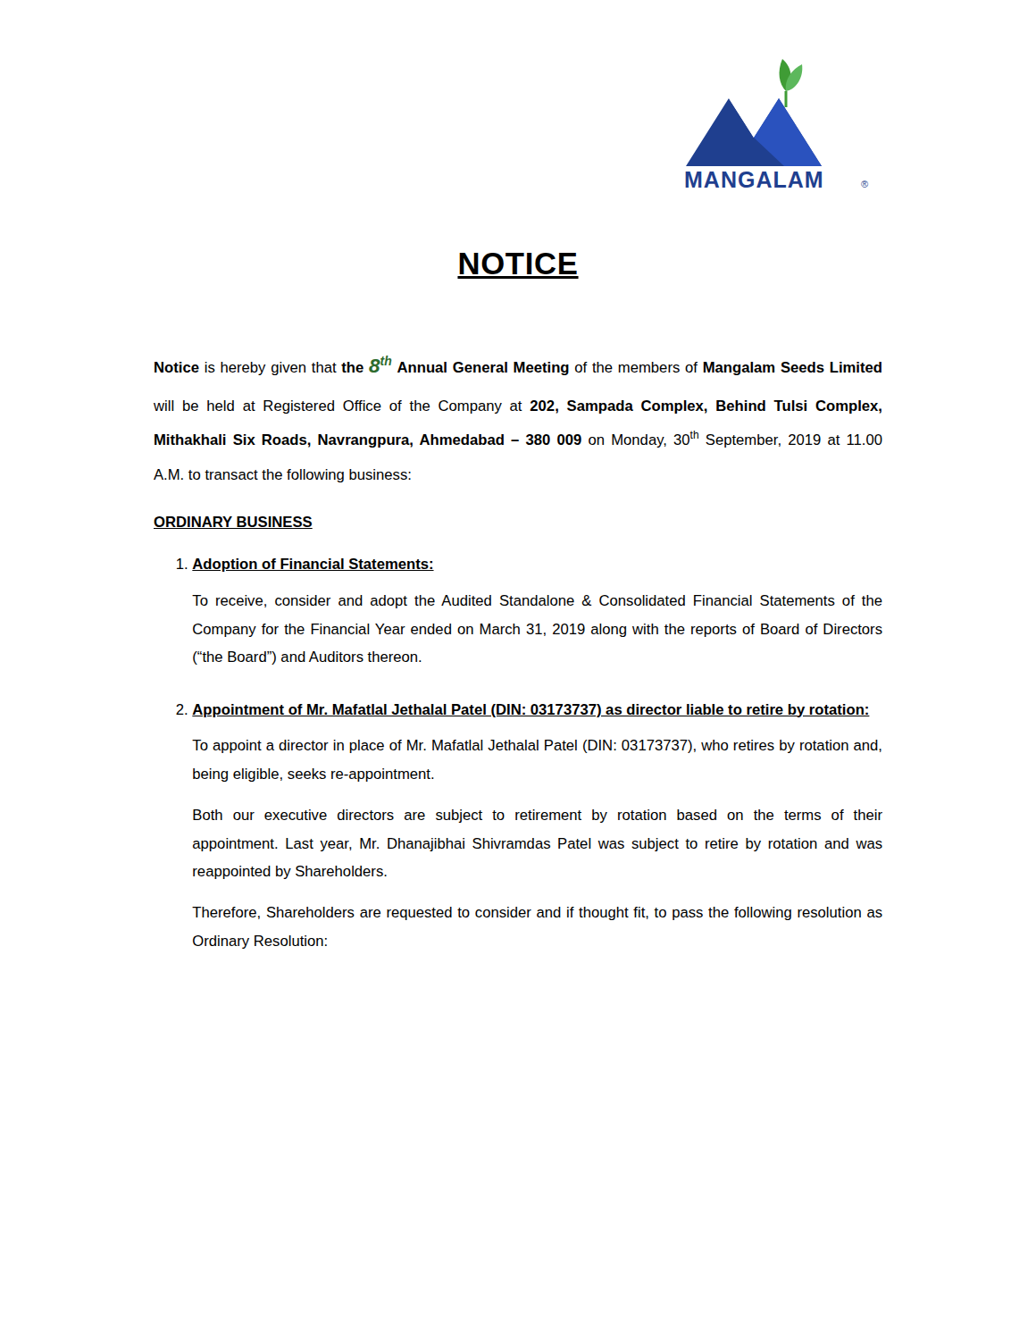MANGALAM ®
NOTICE
Notice is hereby given that the 8th Annual General Meeting of the members of Mangalam Seeds Limited will be held at Registered Office of the Company at 202, Sampada Complex, Behind Tulsi Complex, Mithakhali Six Roads, Navrangpura, Ahmedabad – 380 009 on Monday, 30th September, 2019 at 11.00 A.M. to transact the following business:
ORDINARY BUSINESS
Adoption of Financial Statements:
To receive, consider and adopt the Audited Standalone & Consolidated Financial Statements of the Company for the Financial Year ended on March 31, 2019 along with the reports of Board of Directors (“the Board”) and Auditors thereon.
Appointment of Mr. Mafatlal Jethalal Patel (DIN: 03173737) as director liable to retire by rotation:
To appoint a director in place of Mr. Mafatlal Jethalal Patel (DIN: 03173737), who retires by rotation and, being eligible, seeks re‑appointment.
Both our executive directors are subject to retirement by rotation based on the terms of their appointment. Last year, Mr. Dhanajibhai Shivramdas Patel was subject to retire by rotation and was reappointed by Shareholders.
Therefore, Shareholders are requested to consider and if thought fit, to pass the following resolution as Ordinary Resolution: